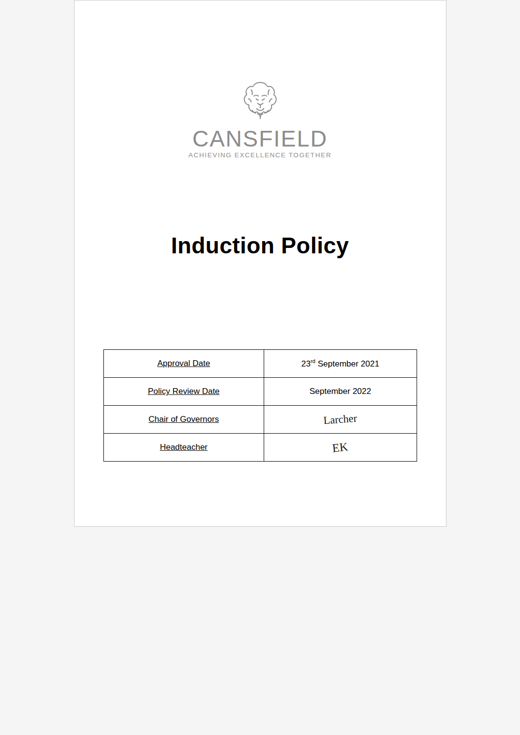CANSFIELD
ACHIEVING EXCELLENCE TOGETHER
Induction Policy
| Approval Date | 23 rd September 2021 |
| Policy Review Date | September 2022 |
| Chair of Governors | Larcher |
| Headteacher | EK |